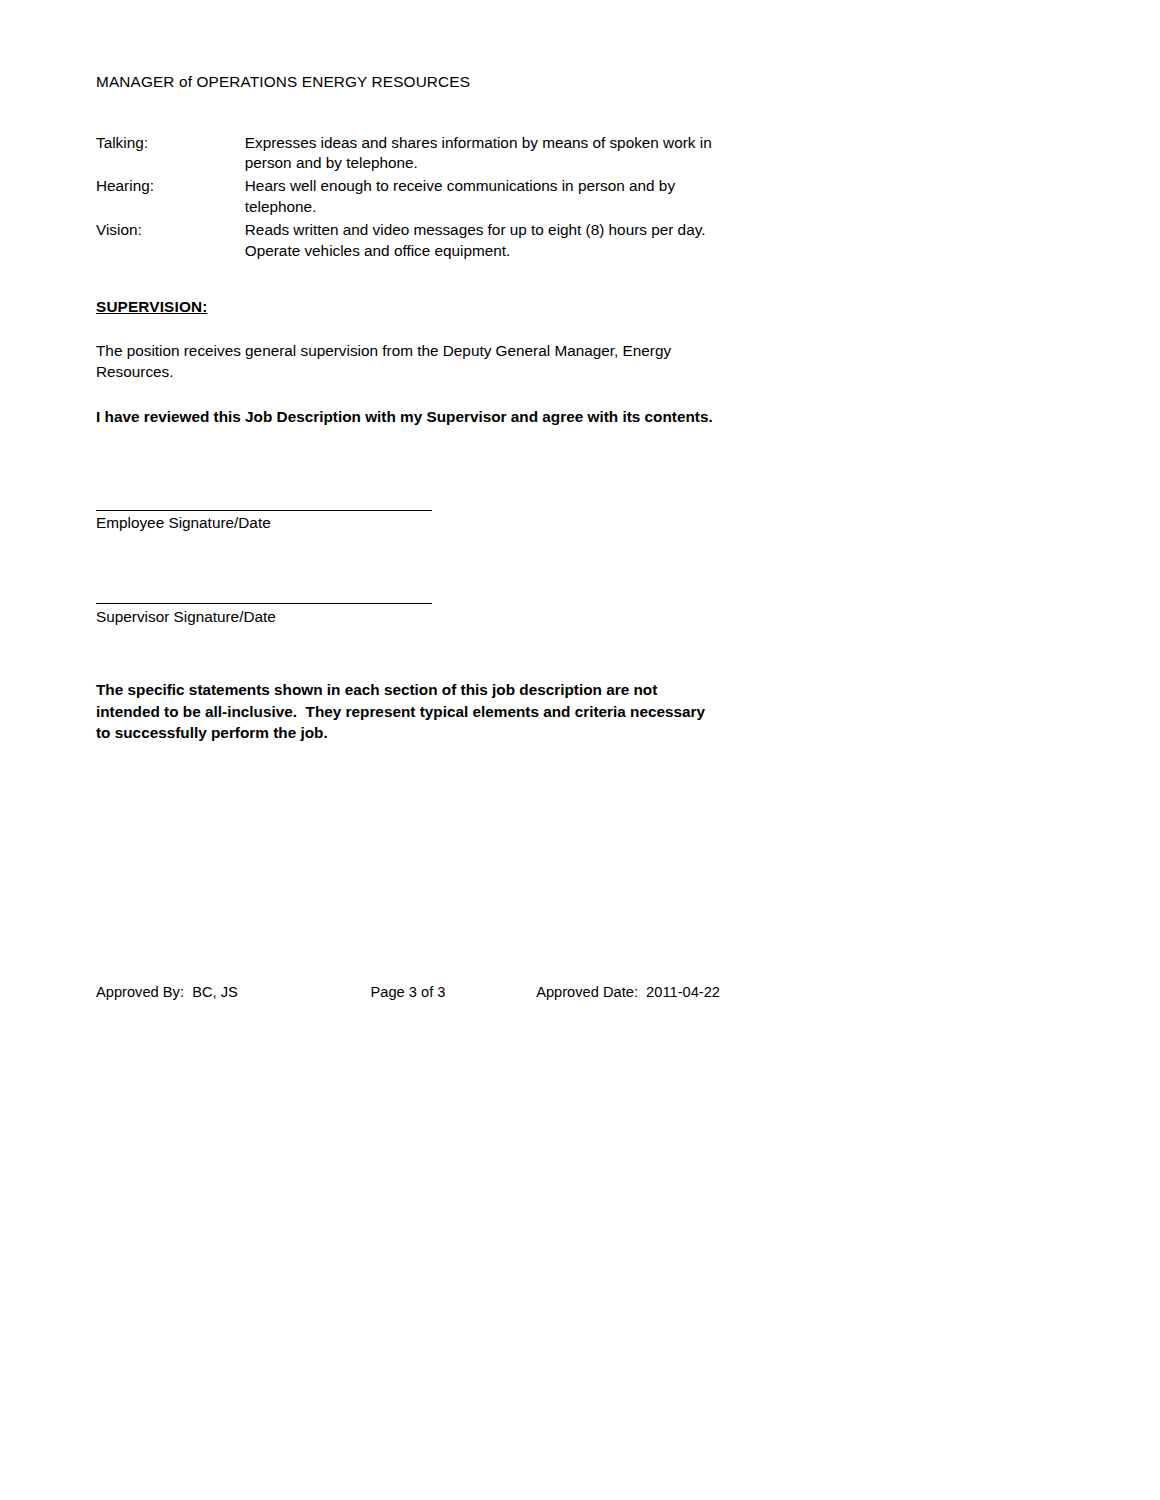MANAGER of OPERATIONS ENERGY RESOURCES
| Talking: | Expresses ideas and shares information by means of spoken work in person and by telephone. |
| Hearing: | Hears well enough to receive communications in person and by telephone. |
| Vision: | Reads written and video messages for up to eight (8) hours per day. Operate vehicles and office equipment. |
SUPERVISION:
The position receives general supervision from the Deputy General Manager, Energy Resources.
I have reviewed this Job Description with my Supervisor and agree with its contents.
Employee Signature/Date
Supervisor Signature/Date
The specific statements shown in each section of this job description are not intended to be all-inclusive. They represent typical elements and criteria necessary to successfully perform the job.
| Approved By: BC, JS | Page 3 of 3 | Approved Date: 2011-04-22 |